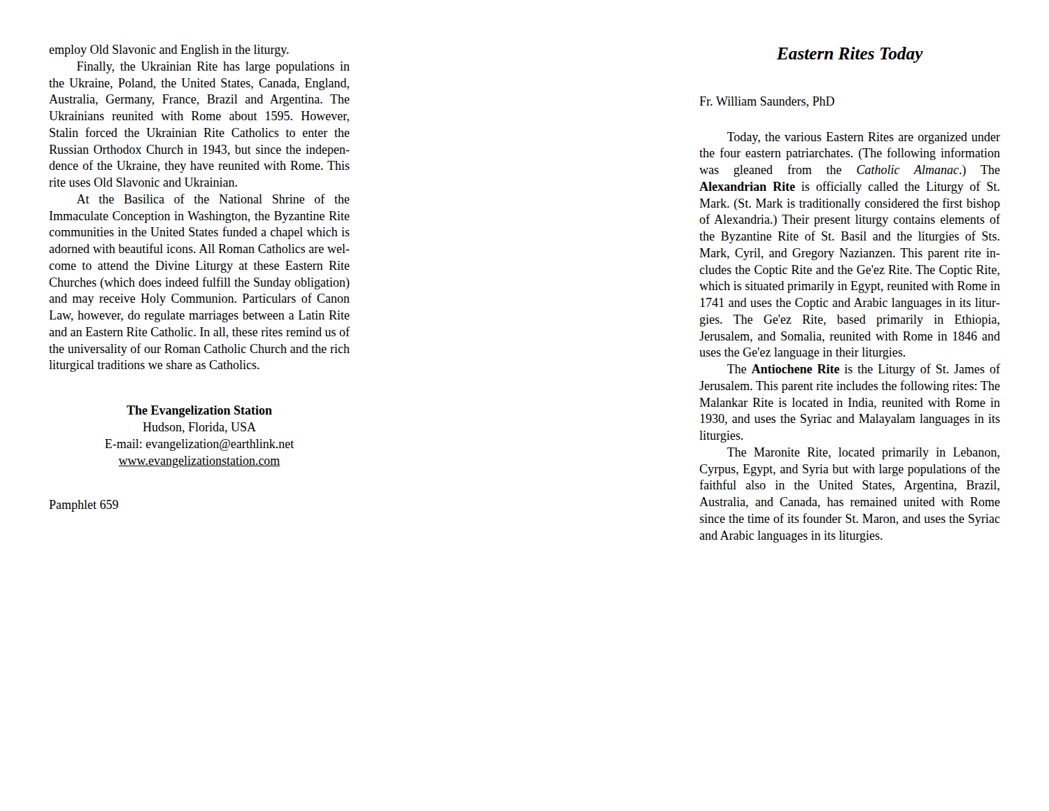employ Old Slavonic and English in the liturgy.
Finally, the Ukrainian Rite has large populations in the Ukraine, Poland, the United States, Canada, England, Australia, Germany, France, Brazil and Argentina. The Ukrainians reunited with Rome about 1595. However, Stalin forced the Ukrainian Rite Catholics to enter the Russian Orthodox Church in 1943, but since the independence of the Ukraine, they have reunited with Rome. This rite uses Old Slavonic and Ukrainian.
At the Basilica of the National Shrine of the Immaculate Conception in Washington, the Byzantine Rite communities in the United States funded a chapel which is adorned with beautiful icons. All Roman Catholics are welcome to attend the Divine Liturgy at these Eastern Rite Churches (which does indeed fulfill the Sunday obligation) and may receive Holy Communion. Particulars of Canon Law, however, do regulate marriages between a Latin Rite and an Eastern Rite Catholic. In all, these rites remind us of the universality of our Roman Catholic Church and the rich liturgical traditions we share as Catholics.
The Evangelization Station
Hudson, Florida, USA
E-mail: evangelization@earthlink.net
www.evangelizationstation.com
Pamphlet 659
Eastern Rites Today
Fr. William Saunders, PhD
Today, the various Eastern Rites are organized under the four eastern patriarchates. (The following information was gleaned from the Catholic Almanac.) The Alexandrian Rite is officially called the Liturgy of St. Mark. (St. Mark is traditionally considered the first bishop of Alexandria.) Their present liturgy contains elements of the Byzantine Rite of St. Basil and the liturgies of Sts. Mark, Cyril, and Gregory Nazianzen. This parent rite includes the Coptic Rite and the Ge'ez Rite. The Coptic Rite, which is situated primarily in Egypt, reunited with Rome in 1741 and uses the Coptic and Arabic languages in its liturgies. The Ge'ez Rite, based primarily in Ethiopia, Jerusalem, and Somalia, reunited with Rome in 1846 and uses the Ge'ez language in their liturgies.
The Antiochene Rite is the Liturgy of St. James of Jerusalem. This parent rite includes the following rites: The Malankar Rite is located in India, reunited with Rome in 1930, and uses the Syriac and Malayalam languages in its liturgies.
The Maronite Rite, located primarily in Lebanon, Cyrpus, Egypt, and Syria but with large populations of the faithful also in the United States, Argentina, Brazil, Australia, and Canada, has remained united with Rome since the time of its founder St. Maron, and uses the Syriac and Arabic languages in its liturgies.